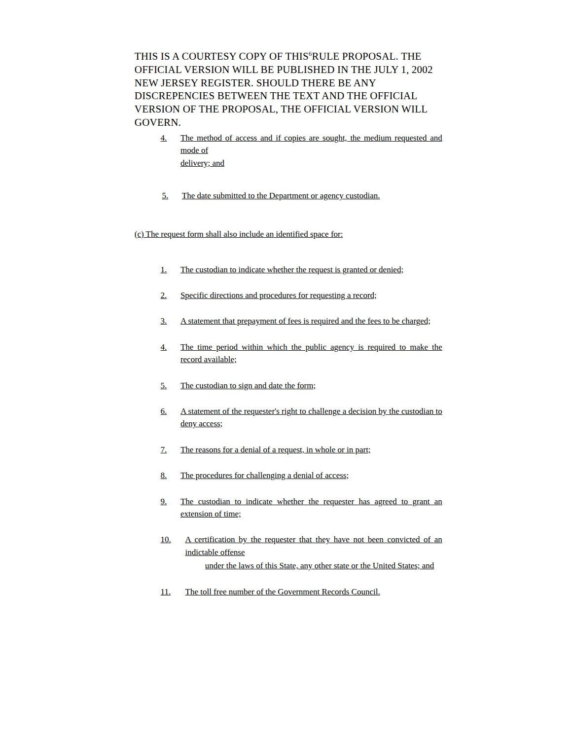THIS IS A COURTESY COPY OF THIS6RULE PROPOSAL. THE OFFICIAL VERSION WILL BE PUBLISHED IN THE JULY 1, 2002 NEW JERSEY REGISTER. SHOULD THERE BE ANY DISCREPENCIES BETWEEN THE TEXT AND THE OFFICIAL VERSION OF THE PROPOSAL, THE OFFICIAL VERSION WILL GOVERN.
4. The method of access and if copies are sought, the medium requested and mode of
delivery; and
5. The date submitted to the Department or agency custodian.
(c) The request form shall also include an identified space for:
1. The custodian to indicate whether the request is granted or denied;
2. Specific directions and procedures for requesting a record;
3. A statement that prepayment of fees is required and the fees to be charged;
4. The time period within which the public agency is required to make the record available;
5. The custodian to sign and date the form;
6. A statement of the requester's right to challenge a decision by the custodian to deny access;
7. The reasons for a denial of a request, in whole or in part;
8. The procedures for challenging a denial of access;
9. The custodian to indicate whether the requester has agreed to grant an extension of time;
10. A certification by the requester that they have not been convicted of an indictable offense under the laws of this State, any other state or the United States; and
11. The toll free number of the Government Records Council.